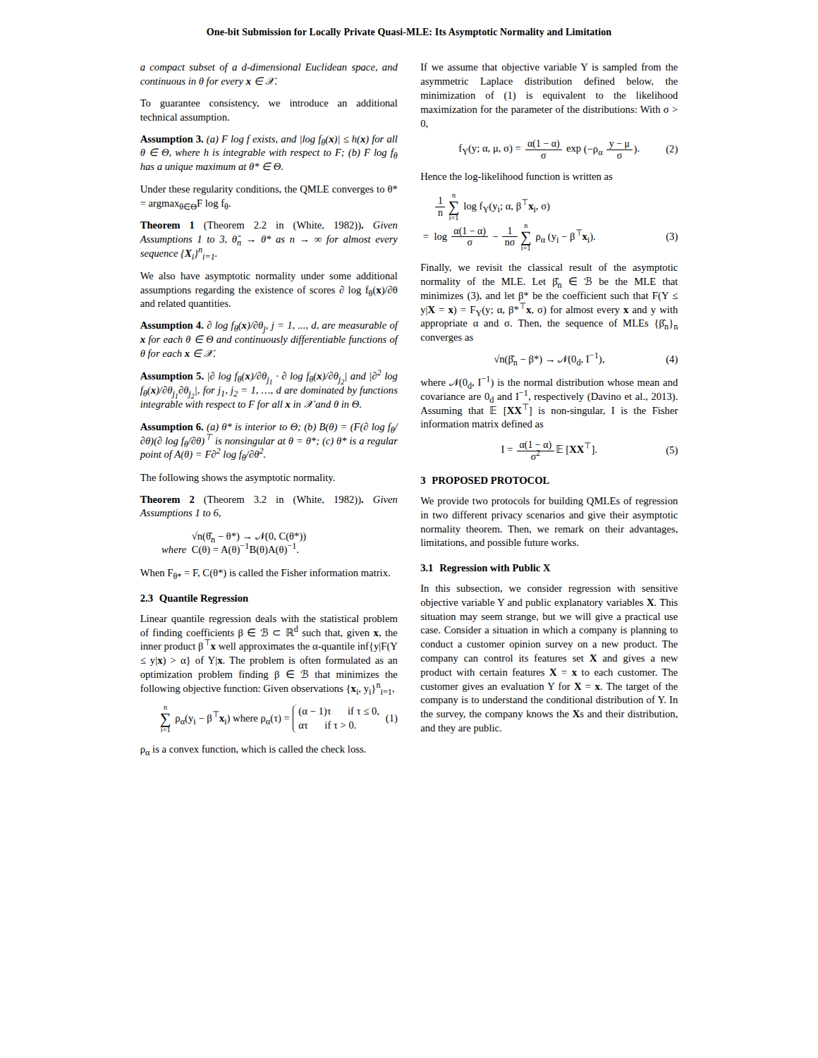One-bit Submission for Locally Private Quasi-MLE: Its Asymptotic Normality and Limitation
a compact subset of a d-dimensional Euclidean space, and continuous in θ for every x ∈ 𝒳.
To guarantee consistency, we introduce an additional technical assumption.
Assumption 3. (a) F log f exists, and |log fθ(x)| ≤ h(x) for all θ ∈ Θ, where h is integrable with respect to F; (b) F log fθ has a unique maximum at θ* ∈ Θ.
Under these regularity conditions, the QMLE converges to θ* = argmaxθ∈ΘF log fθ.
Theorem 1 (Theorem 2.2 in (White, 1982)). Given Assumptions 1 to 3, θ̂n → θ* as n → ∞ for almost every sequence {Xi}ni=1.
We also have asymptotic normality under some additional assumptions regarding the existence of scores ∂ log fθ(x)/∂θ and related quantities.
Assumption 4. ∂ log fθ(x)/∂θj, j = 1, ..., d, are measurable of x for each θ ∈ Θ and continuously differentiable functions of θ for each x ∈ 𝒳.
Assumption 5. |∂ log fθ(x)/∂θj1 · ∂ log fθ(x)/∂θj2| and |∂2 log fθ(x)/∂θj1∂θj2|, for j1, j2 = 1, …, d are dominated by functions integrable with respect to F for all x in 𝒳 and θ in Θ.
Assumption 6. (a) θ* is interior to Θ; (b) B(θ) = (F(∂ log fθ/∂θ)(∂ log fθ/∂θ)⊤ is nonsingular at θ = θ*; (c) θ* is a regular point of A(θ) = F∂2 log fθ/∂θ2.
The following shows the asymptotic normality.
Theorem 2 (Theorem 3.2 in (White, 1982)). Given Assumptions 1 to 6,
√n(θ̂n − θ*) → 𝒩(0, C(θ*))
where
C(θ) = A(θ)−1B(θ)A(θ)−1.
When Fθ* = F, C(θ*) is called the Fisher information matrix.
2.3 Quantile Regression
Linear quantile regression deals with the statistical problem of finding coefficients β ∈ ℬ ⊂ ℝd such that, given x, the inner product β⊤x well approximates the α-quantile inf{y|F(Y ≤ y|x) > α} of Y|x. The problem is often formulated as an optimization problem finding β ∈ ℬ that minimizes the following objective function: Given observations {xi, yi}ni=1,
n∑i=1 ρα(yi − β⊤xi) where ρα(τ) = (α − 1)τif τ ≤ 0, ατif τ > 0. (1)
ρα is a convex function, which is called the check loss.
If we assume that objective variable Y is sampled from the asymmetric Laplace distribution defined below, the minimization of (1) is equivalent to the likelihood maximization for the parameter of the distributions: With σ > 0,
fY(y; α, μ, σ) = α(1 − α) σ exp (−ρα y − μ σ). (2)
Hence the log-likelihood function is written as
1 n n∑i=1 log fY(yi; α, β⊤xi, σ)
=
log α(1 − α) σ − 1 nσ n∑i=1 ρα (yi − β⊤xi).
(3)
Finally, we revisit the classical result of the asymptotic normality of the MLE. Let β̂n ∈ ℬ be the MLE that minimizes (3), and let β* be the coefficient such that F(Y ≤ y|X = x) = FY(y; α, β*⊤x, σ) for almost every x and y with appropriate α and σ. Then, the sequence of MLEs {β̂n}n converges as
√n(β̂n − β*) → 𝒩(0d, I−1), (4)
where 𝒩(0d, I−1) is the normal distribution whose mean and covariance are 0d and I−1, respectively (Davino et al., 2013). Assuming that 𝔼 [XX⊤] is non-singular, I is the Fisher information matrix defined as
I = α(1 − α) σ2 𝔼 [XX⊤]. (5)
3 PROPOSED PROTOCOL
We provide two protocols for building QMLEs of regression in two different privacy scenarios and give their asymptotic normality theorem. Then, we remark on their advantages, limitations, and possible future works.
3.1 Regression with Public X
In this subsection, we consider regression with sensitive objective variable Y and public explanatory variables X. This situation may seem strange, but we will give a practical use case. Consider a situation in which a company is planning to conduct a customer opinion survey on a new product. The company can control its features set X and gives a new product with certain features X = x to each customer. The customer gives an evaluation Y for X = x. The target of the company is to understand the conditional distribution of Y. In the survey, the company knows the Xs and their distribution, and they are public.